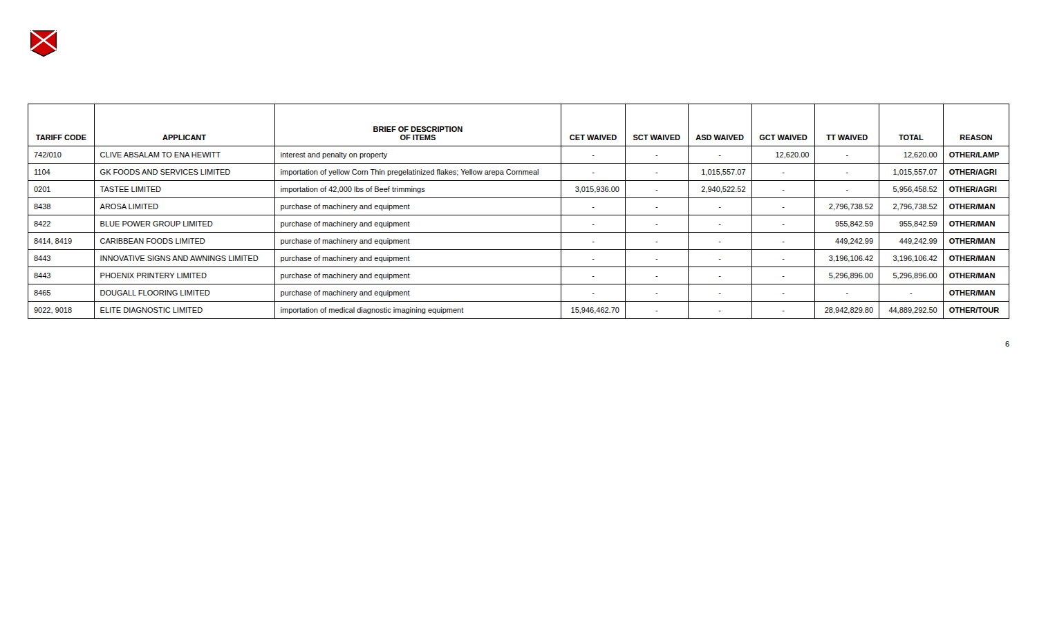| TARIFF CODE | APPLICANT | BRIEF OF DESCRIPTION OF ITEMS | CET WAIVED | SCT WAIVED | ASD WAIVED | GCT WAIVED | TT WAIVED | TOTAL | REASON |
| --- | --- | --- | --- | --- | --- | --- | --- | --- | --- |
| 742/010 | CLIVE ABSALAM TO ENA HEWITT | interest and penalty on property | - | - | - | 12,620.00 | - | 12,620.00 | OTHER/LAMP |
| 1104 | GK FOODS AND SERVICES LIMITED | importation of yellow Corn Thin pregelatinized flakes; Yellow arepa Cornmeal | - | - | 1,015,557.07 | - | - | 1,015,557.07 | OTHER/AGRI |
| 0201 | TASTEE LIMITED | importation of 42,000 lbs of Beef trimmings | 3,015,936.00 | - | 2,940,522.52 | - | - | 5,956,458.52 | OTHER/AGRI |
| 8438 | AROSA LIMITED | purchase of machinery and equipment | - | - | - | - | 2,796,738.52 | 2,796,738.52 | OTHER/MAN |
| 8422 | BLUE POWER GROUP LIMITED | purchase of machinery and equipment | - | - | - | - | 955,842.59 | 955,842.59 | OTHER/MAN |
| 8414, 8419 | CARIBBEAN FOODS LIMITED | purchase of machinery and equipment | - | - | - | - | 449,242.99 | 449,242.99 | OTHER/MAN |
| 8443 | INNOVATIVE SIGNS AND AWNINGS LIMITED | purchase of machinery and equipment | - | - | - | - | 3,196,106.42 | 3,196,106.42 | OTHER/MAN |
| 8443 | PHOENIX PRINTERY LIMITED | purchase of machinery and equipment | - | - | - | - | 5,296,896.00 | 5,296,896.00 | OTHER/MAN |
| 8465 | DOUGALL FLOORING LIMITED | purchase of machinery and equipment | - | - | - | - | - | - | OTHER/MAN |
| 9022, 9018 | ELITE DIAGNOSTIC LIMITED | importation of medical diagnostic imagining equipment | 15,946,462.70 | - | - | - | 28,942,829.80 | 44,889,292.50 | OTHER/TOUR |
6